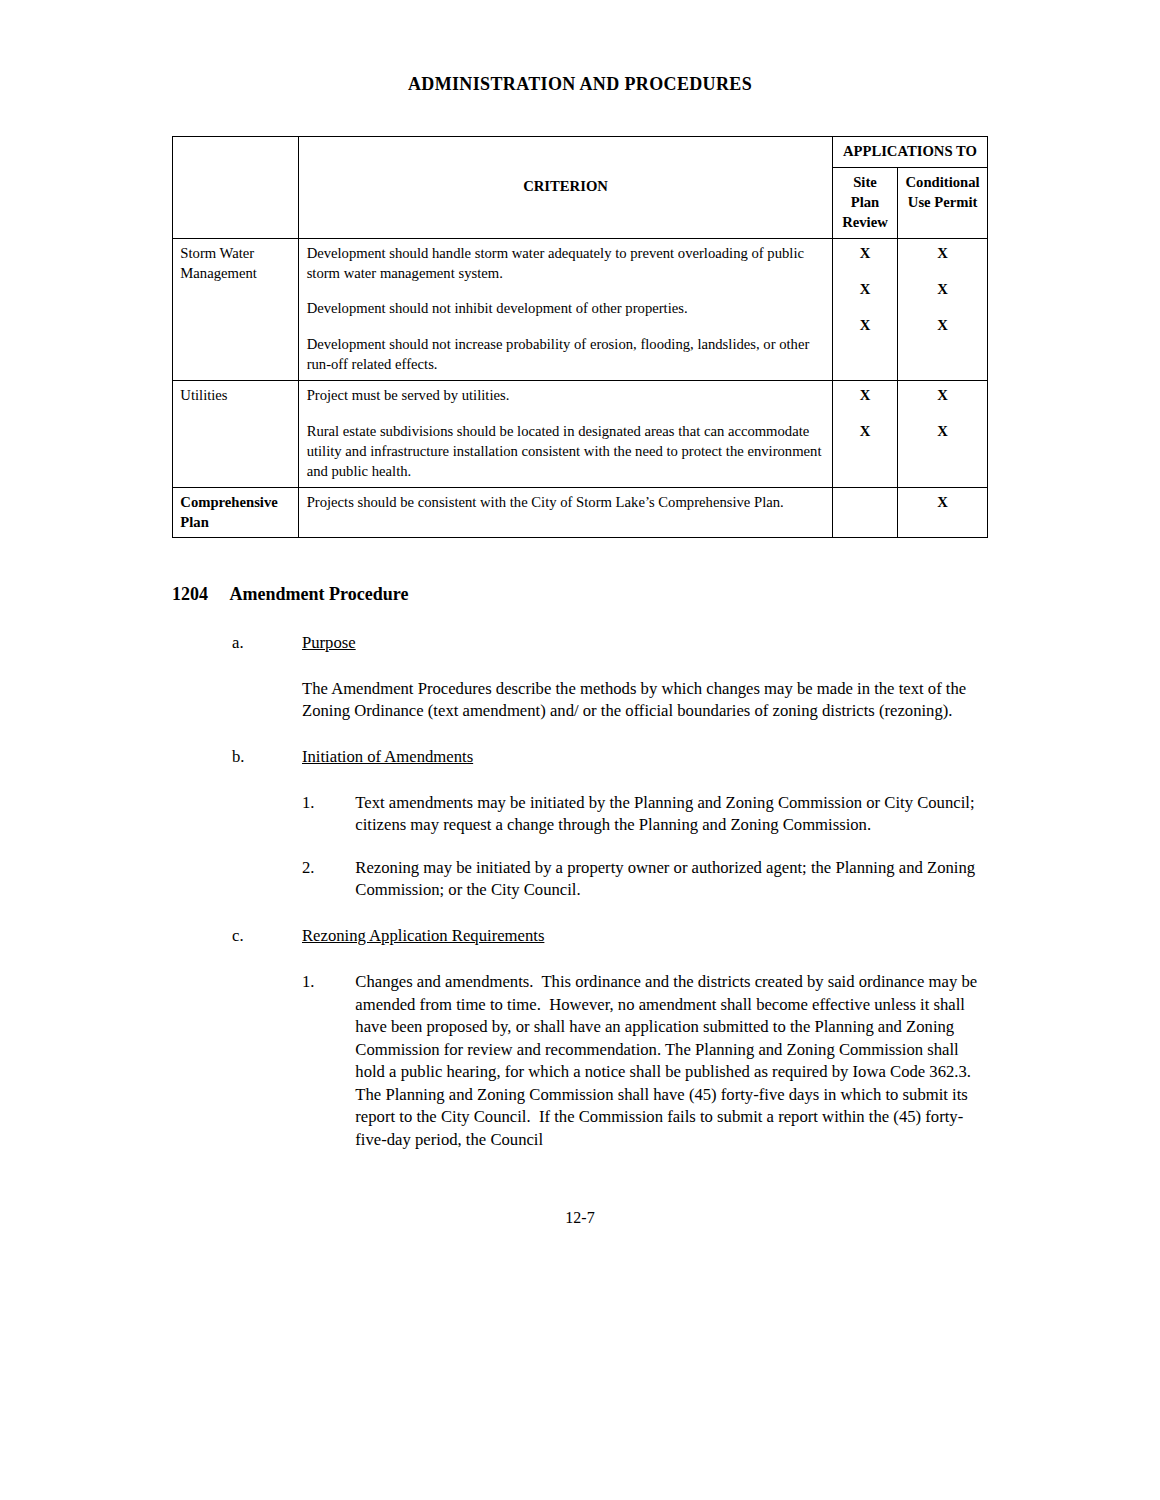ADMINISTRATION AND PROCEDURES
| | CRITERION | APPLICATIONS TO |
| Site Plan Review | Conditional Use Permit |
| Storm Water Management | Development should handle storm water adequately to prevent overloading of public storm water management system. Development should not inhibit development of other properties. Development should not increase probability of erosion, flooding, landslides, or other run-off related effects. | X X X | X X X |
| Utilities | Project must be served by utilities. Rural estate subdivisions should be located in designated areas that can accommodate utility and infrastructure installation consistent with the need to protect the environment and public health. | X X | X X |
| Comprehensive Plan | Projects should be consistent with the City of Storm Lake’s Comprehensive Plan. | | X |
1204 Amendment Procedure
a. Purpose
The Amendment Procedures describe the methods by which changes may be made in the text of the Zoning Ordinance (text amendment) and/ or the official boundaries of zoning districts (rezoning).
b. Initiation of Amendments
1. Text amendments may be initiated by the Planning and Zoning Commission or City Council; citizens may request a change through the Planning and Zoning Commission.
2. Rezoning may be initiated by a property owner or authorized agent; the Planning and Zoning Commission; or the City Council.
c. Rezoning Application Requirements
1. Changes and amendments. This ordinance and the districts created by said ordinance may be amended from time to time. However, no amendment shall become effective unless it shall have been proposed by, or shall have an application submitted to the Planning and Zoning Commission for review and recommendation. The Planning and Zoning Commission shall hold a public hearing, for which a notice shall be published as required by Iowa Code 362.3. The Planning and Zoning Commission shall have (45) forty-five days in which to submit its report to the City Council. If the Commission fails to submit a report within the (45) forty-five-day period, the Council
12-7